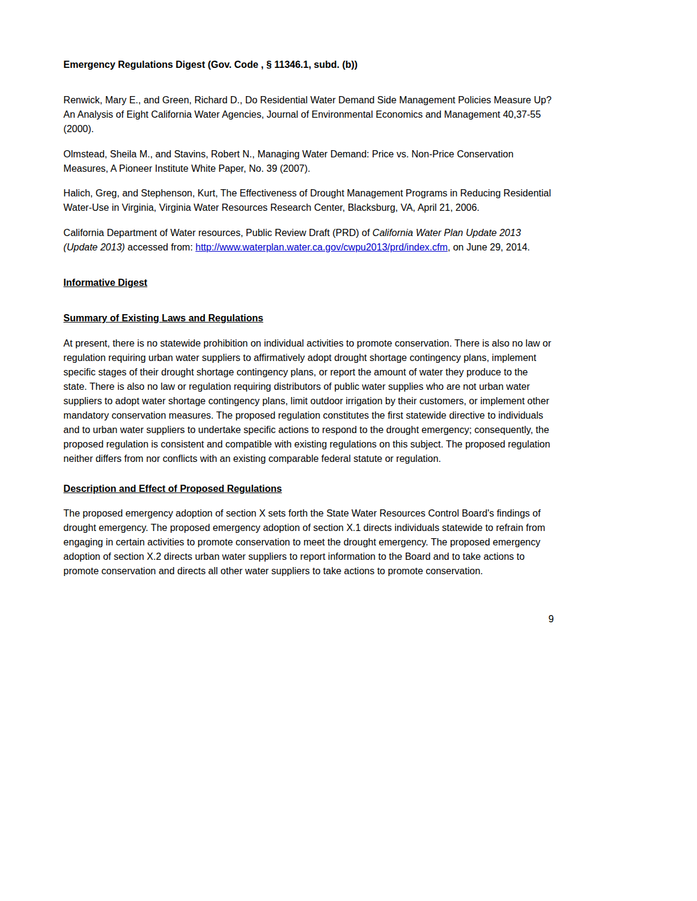Emergency Regulations Digest (Gov. Code , § 11346.1, subd. (b))
Renwick, Mary E., and Green, Richard D., Do Residential Water Demand Side Management Policies Measure Up? An Analysis of Eight California Water Agencies, Journal of Environmental Economics and Management 40,37-55 (2000).
Olmstead, Sheila M., and Stavins, Robert N., Managing Water Demand: Price vs. Non-Price Conservation Measures, A Pioneer Institute White Paper, No. 39 (2007).
Halich, Greg, and Stephenson, Kurt, The Effectiveness of Drought Management Programs in Reducing Residential Water-Use in Virginia, Virginia Water Resources Research Center, Blacksburg, VA, April 21, 2006.
California Department of Water resources, Public Review Draft (PRD) of California Water Plan Update 2013 (Update 2013) accessed from: http://www.waterplan.water.ca.gov/cwpu2013/prd/index.cfm, on June 29, 2014.
Informative Digest
Summary of Existing Laws and Regulations
At present, there is no statewide prohibition on individual activities to promote conservation. There is also no law or regulation requiring urban water suppliers to affirmatively adopt drought shortage contingency plans, implement specific stages of their drought shortage contingency plans, or report the amount of water they produce to the state. There is also no law or regulation requiring distributors of public water supplies who are not urban water suppliers to adopt water shortage contingency plans, limit outdoor irrigation by their customers, or implement other mandatory conservation measures. The proposed regulation constitutes the first statewide directive to individuals and to urban water suppliers to undertake specific actions to respond to the drought emergency; consequently, the proposed regulation is consistent and compatible with existing regulations on this subject. The proposed regulation neither differs from nor conflicts with an existing comparable federal statute or regulation.
Description and Effect of Proposed Regulations
The proposed emergency adoption of section X sets forth the State Water Resources Control Board's findings of drought emergency. The proposed emergency adoption of section X.1 directs individuals statewide to refrain from engaging in certain activities to promote conservation to meet the drought emergency. The proposed emergency adoption of section X.2 directs urban water suppliers to report information to the Board and to take actions to promote conservation and directs all other water suppliers to take actions to promote conservation.
9